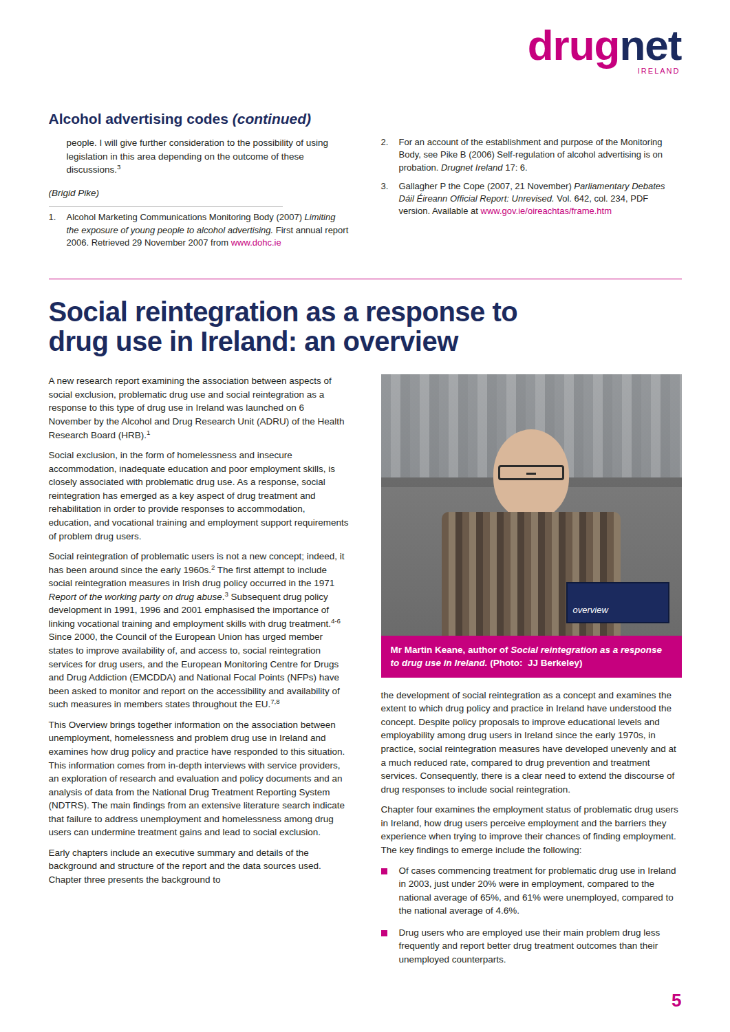drugnet
IRELAND
Alcohol advertising codes (continued)
people. I will give further consideration to the possibility of using legislation in this area depending on the outcome of these discussions.3
(Brigid Pike)
Alcohol Marketing Communications Monitoring Body (2007) Limiting the exposure of young people to alcohol advertising. First annual report 2006. Retrieved 29 November 2007 from www.dohc.ie
For an account of the establishment and purpose of the Monitoring Body, see Pike B (2006) Self-regulation of alcohol advertising is on probation. Drugnet Ireland 17: 6.
Gallagher P the Cope (2007, 21 November) Parliamentary Debates Dáil Éireann Official Report: Unrevised. Vol. 642, col. 234, PDF version. Available at www.gov.ie/oireachtas/frame.htm
Social reintegration as a response to
drug use in Ireland: an overview
A new research report examining the association between aspects of social exclusion, problematic drug use and social reintegration as a response to this type of drug use in Ireland was launched on 6 November by the Alcohol and Drug Research Unit (ADRU) of the Health Research Board (HRB).1
Social exclusion, in the form of homelessness and insecure accommodation, inadequate education and poor employment skills, is closely associated with problematic drug use. As a response, social reintegration has emerged as a key aspect of drug treatment and rehabilitation in order to provide responses to accommodation, education, and vocational training and employment support requirements of problem drug users.
Social reintegration of problematic users is not a new concept; indeed, it has been around since the early 1960s.2 The first attempt to include social reintegration measures in Irish drug policy occurred in the 1971 Report of the working party on drug abuse.3 Subsequent drug policy development in 1991, 1996 and 2001 emphasised the importance of linking vocational training and employment skills with drug treatment.4-6 Since 2000, the Council of the European Union has urged member states to improve availability of, and access to, social reintegration services for drug users, and the European Monitoring Centre for Drugs and Drug Addiction (EMCDDA) and National Focal Points (NFPs) have been asked to monitor and report on the accessibility and availability of such measures in members states throughout the EU.7,8
This Overview brings together information on the association between unemployment, homelessness and problem drug use in Ireland and examines how drug policy and practice have responded to this situation. This information comes from in-depth interviews with service providers, an exploration of research and evaluation and policy documents and an analysis of data from the National Drug Treatment Reporting System (NDTRS). The main findings from an extensive literature search indicate that failure to address unemployment and homelessness among drug users can undermine treatment gains and lead to social exclusion.
Early chapters include an executive summary and details of the background and structure of the report and the data sources used. Chapter three presents the background to
overview
Mr Martin Keane, author of Social reintegration as a response to drug use in Ireland. (Photo: JJ Berkeley)
the development of social reintegration as a concept and examines the extent to which drug policy and practice in Ireland have understood the concept. Despite policy proposals to improve educational levels and employability among drug users in Ireland since the early 1970s, in practice, social reintegration measures have developed unevenly and at a much reduced rate, compared to drug prevention and treatment services. Consequently, there is a clear need to extend the discourse of drug responses to include social reintegration.
Chapter four examines the employment status of problematic drug users in Ireland, how drug users perceive employment and the barriers they experience when trying to improve their chances of finding employment. The key findings to emerge include the following:
Of cases commencing treatment for problematic drug use in Ireland in 2003, just under 20% were in employment, compared to the national average of 65%, and 61% were unemployed, compared to the national average of 4.6%.
Drug users who are employed use their main problem drug less frequently and report better drug treatment outcomes than their unemployed counterparts.
5